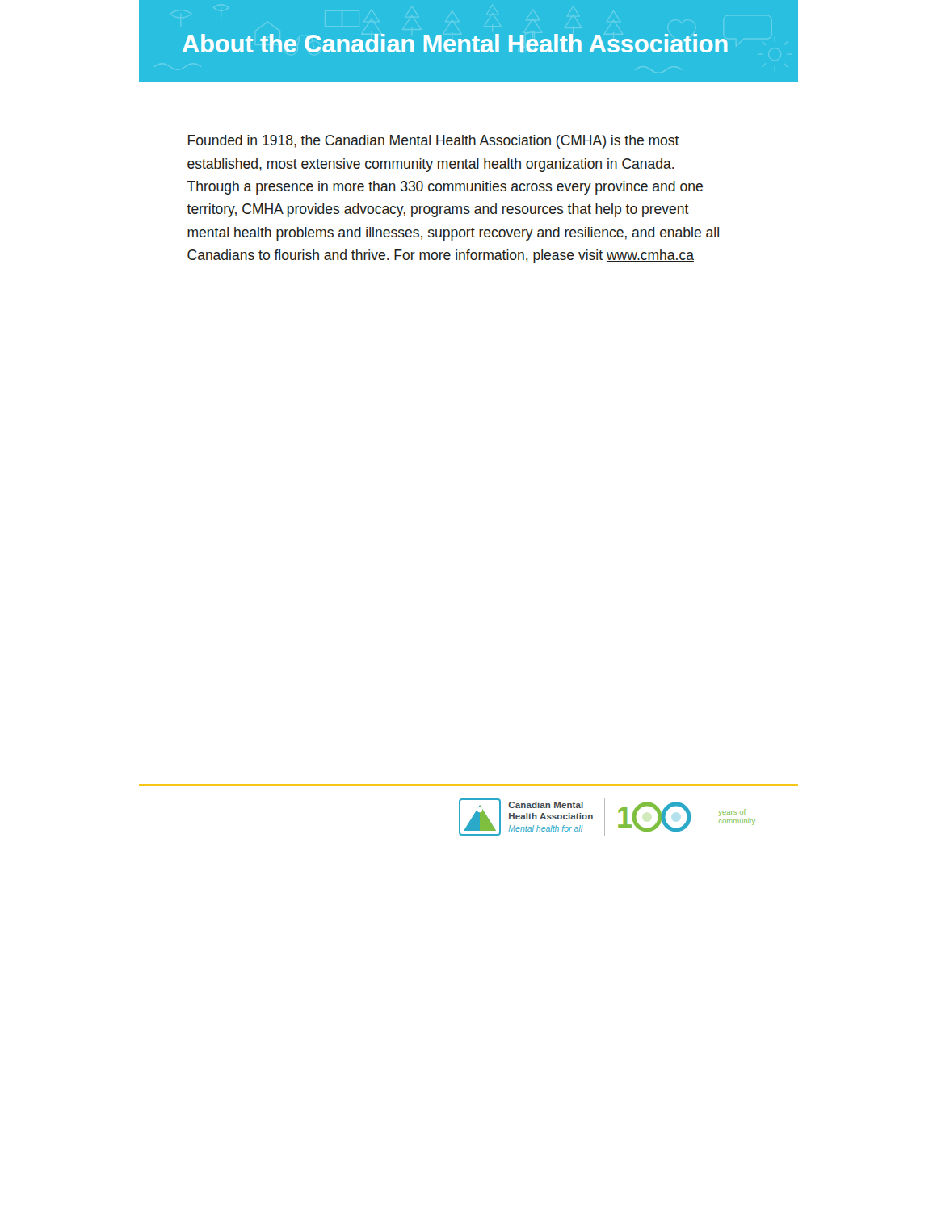About the Canadian Mental Health Association
Founded in 1918, the Canadian Mental Health Association (CMHA) is the most established, most extensive community mental health organization in Canada. Through a presence in more than 330 communities across every province and one territory, CMHA provides advocacy, programs and resources that help to prevent mental health problems and illnesses, support recovery and resilience, and enable all Canadians to flourish and thrive. For more information, please visit www.cmha.ca
Canadian Mental Health Association Mental health for all
1
years of
community